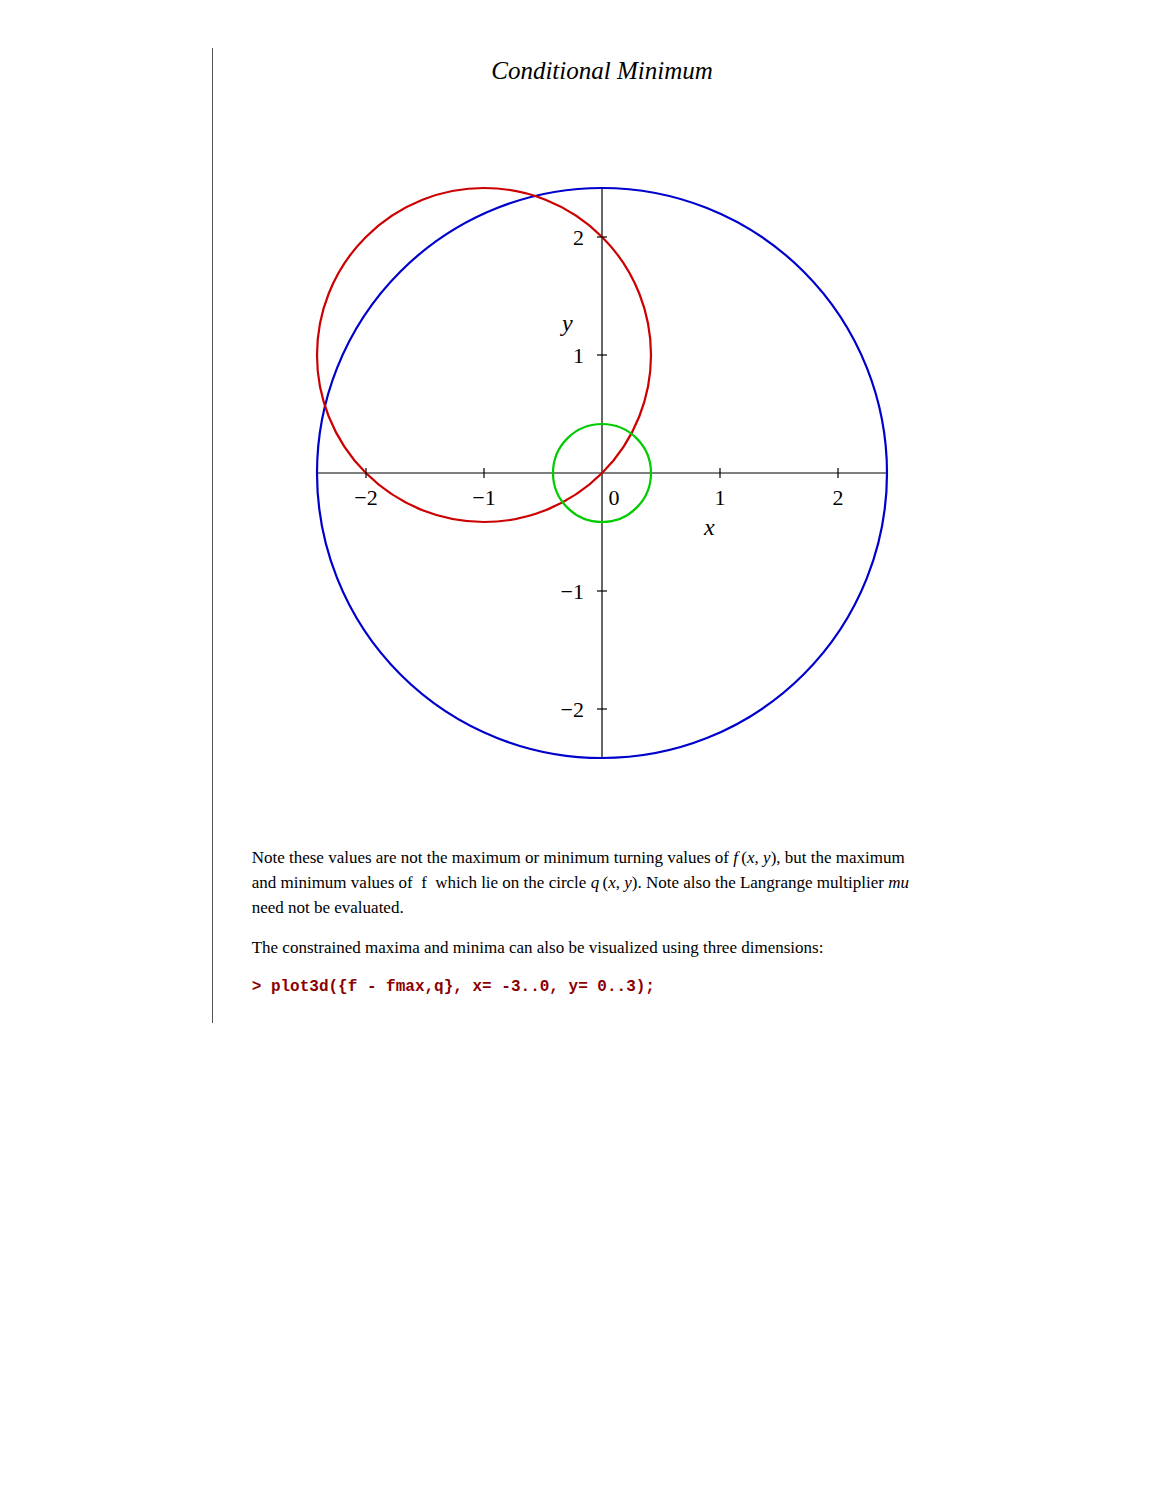Conditional Minimum Conditional Minimum Geometry: origin at (350, 420); scale: 1 unit = 118 px Blue circle: center (0,0) radius 2.414 -> r = 285 Red circle: center (-1, 1) radius 1.414 -> r = 167, center px (232, 302) Green circle: center (0,0) radius 0.414 -> r = 49 −2 −1 1 2 0 1 2 −1 −2 y x
Note these values are not the maximum or minimum turning values of f (x, y), but the maximum and minimum values of f which lie on the circle q (x, y). Note also the Langrange multiplier mu need not be evaluated.
The constrained maxima and minima can also be visualized using three dimensions:
> plot3d({f - fmax,q}, x= -3..0, y= 0..3);